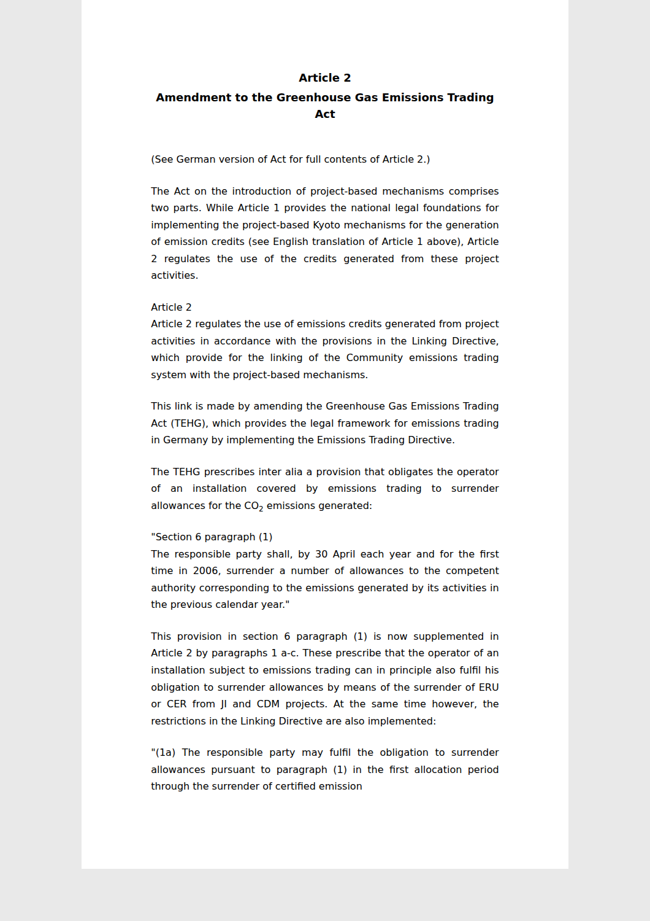Article 2
Amendment to the Greenhouse Gas Emissions Trading Act
(See German version of Act for full contents of Article 2.)
The Act on the introduction of project-based mechanisms comprises two parts. While Article 1 provides the national legal foundations for implementing the project-based Kyoto mechanisms for the generation of emission credits (see English translation of Article 1 above), Article 2 regulates the use of the credits generated from these project activities.
Article 2
Article 2 regulates the use of emissions credits generated from project activities in accordance with the provisions in the Linking Directive, which provide for the linking of the Community emissions trading system with the project-based mechanisms.
This link is made by amending the Greenhouse Gas Emissions Trading Act (TEHG), which provides the legal framework for emissions trading in Germany by implementing the Emissions Trading Directive.
The TEHG prescribes inter alia a provision that obligates the operator of an installation covered by emissions trading to surrender allowances for the CO2 emissions generated:
"Section 6 paragraph (1)
The responsible party shall, by 30 April each year and for the first time in 2006, surrender a number of allowances to the competent authority corresponding to the emissions generated by its activities in the previous calendar year."
This provision in section 6 paragraph (1) is now supplemented in Article 2 by paragraphs 1 a-c. These prescribe that the operator of an installation subject to emissions trading can in principle also fulfil his obligation to surrender allowances by means of the surrender of ERU or CER from JI and CDM projects. At the same time however, the restrictions in the Linking Directive are also implemented:
"(1a) The responsible party may fulfil the obligation to surrender allowances pursuant to paragraph (1) in the first allocation period through the surrender of certified emission